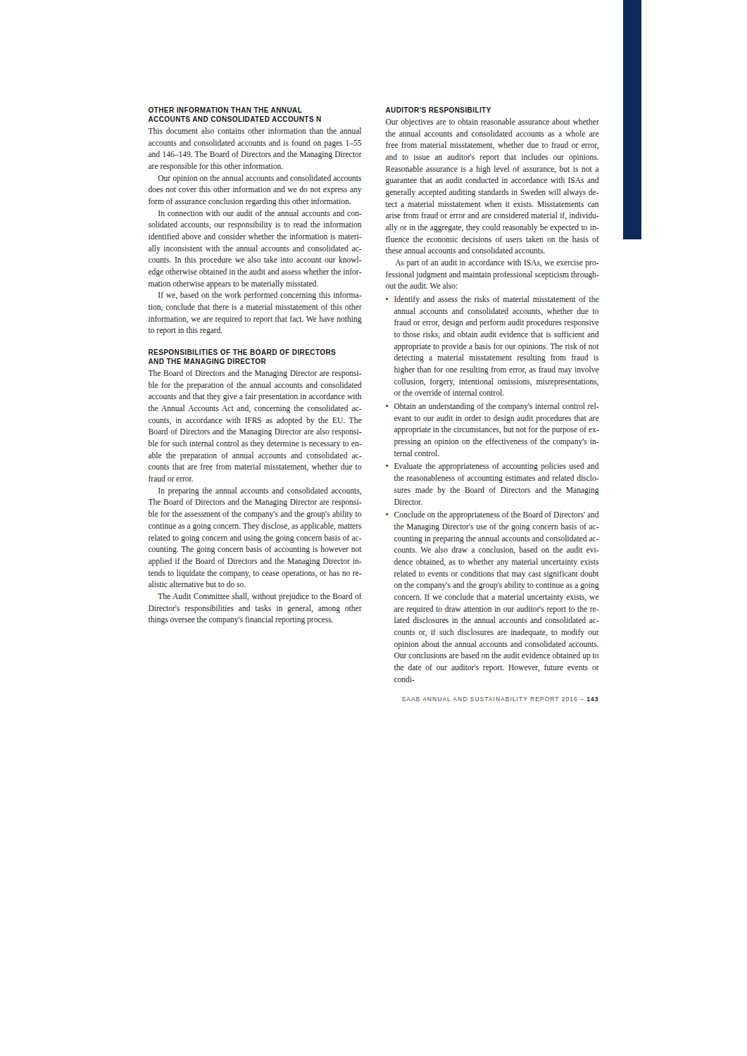Other information than the annual
accounts and consolidated accounts n
This document also contains other information than the annual accounts and consolidated accounts and is found on pages 1–55 and 146–149. The Board of Directors and the Managing Director are responsible for this other information.
Our opinion on the annual accounts and consolidated accounts does not cover this other information and we do not express any form of assurance conclusion regarding this other information.
In connection with our audit of the annual accounts and consolidated accounts, our responsibility is to read the information identified above and consider whether the information is materially inconsistent with the annual accounts and consolidated accounts. In this procedure we also take into account our knowledge otherwise obtained in the audit and assess whether the information otherwise appears to be materially misstated.
If we, based on the work performed concerning this information, conclude that there is a material misstatement of this other information, we are required to report that fact. We have nothing to report in this regard.
Responsibilities of the Board of Directors
and the Managing Director
The Board of Directors and the Managing Director are responsible for the preparation of the annual accounts and consolidated accounts and that they give a fair presentation in accordance with the Annual Accounts Act and, concerning the consolidated accounts, in accordance with IFRS as adopted by the EU. The Board of Directors and the Managing Director are also responsible for such internal control as they determine is necessary to enable the preparation of annual accounts and consolidated accounts that are free from material misstatement, whether due to fraud or error.
In preparing the annual accounts and consolidated accounts, The Board of Directors and the Managing Director are responsible for the assessment of the company's and the group's ability to continue as a going concern. They disclose, as applicable, matters related to going concern and using the going concern basis of accounting. The going concern basis of accounting is however not applied if the Board of Directors and the Managing Director intends to liquidate the company, to cease operations, or has no realistic alternative but to do so.
The Audit Committee shall, without prejudice to the Board of Director's responsibilities and tasks in general, among other things oversee the company's financial reporting process.
Auditor's responsibility
Our objectives are to obtain reasonable assurance about whether the annual accounts and consolidated accounts as a whole are free from material misstatement, whether due to fraud or error, and to issue an auditor's report that includes our opinions. Reasonable assurance is a high level of assurance, but is not a guarantee that an audit conducted in accordance with ISAs and generally accepted auditing standards in Sweden will always detect a material misstatement when it exists. Misstatements can arise from fraud or error and are considered material if, individually or in the aggregate, they could reasonably be expected to influence the economic decisions of users taken on the basis of these annual accounts and consolidated accounts.
As part of an audit in accordance with ISAs, we exercise professional judgment and maintain professional scepticism throughout the audit. We also:
Identify and assess the risks of material misstatement of the annual accounts and consolidated accounts, whether due to fraud or error, design and perform audit procedures responsive to those risks, and obtain audit evidence that is sufficient and appropriate to provide a basis for our opinions. The risk of not detecting a material misstatement resulting from fraud is higher than for one resulting from error, as fraud may involve collusion, forgery, intentional omissions, misrepresentations, or the override of internal control.
Obtain an understanding of the company's internal control relevant to our audit in order to design audit procedures that are appropriate in the circumstances, but not for the purpose of expressing an opinion on the effectiveness of the company's internal control.
Evaluate the appropriateness of accounting policies used and the reasonableness of accounting estimates and related disclosures made by the Board of Directors and the Managing Director.
Conclude on the appropriateness of the Board of Directors' and the Managing Director's use of the going concern basis of accounting in preparing the annual accounts and consolidated accounts. We also draw a conclusion, based on the audit evidence obtained, as to whether any material uncertainty exists related to events or conditions that may cast significant doubt on the company's and the group's ability to continue as a going concern. If we conclude that a material uncertainty exists, we are required to draw attention in our auditor's report to the related disclosures in the annual accounts and consolidated accounts or, if such disclosures are inadequate, to modify our opinion about the annual accounts and consolidated accounts. Our conclusions are based on the audit evidence obtained up to the date of our auditor's report. However, future events or condi-
Saab Annual and Sustainability Report 2016 – 143